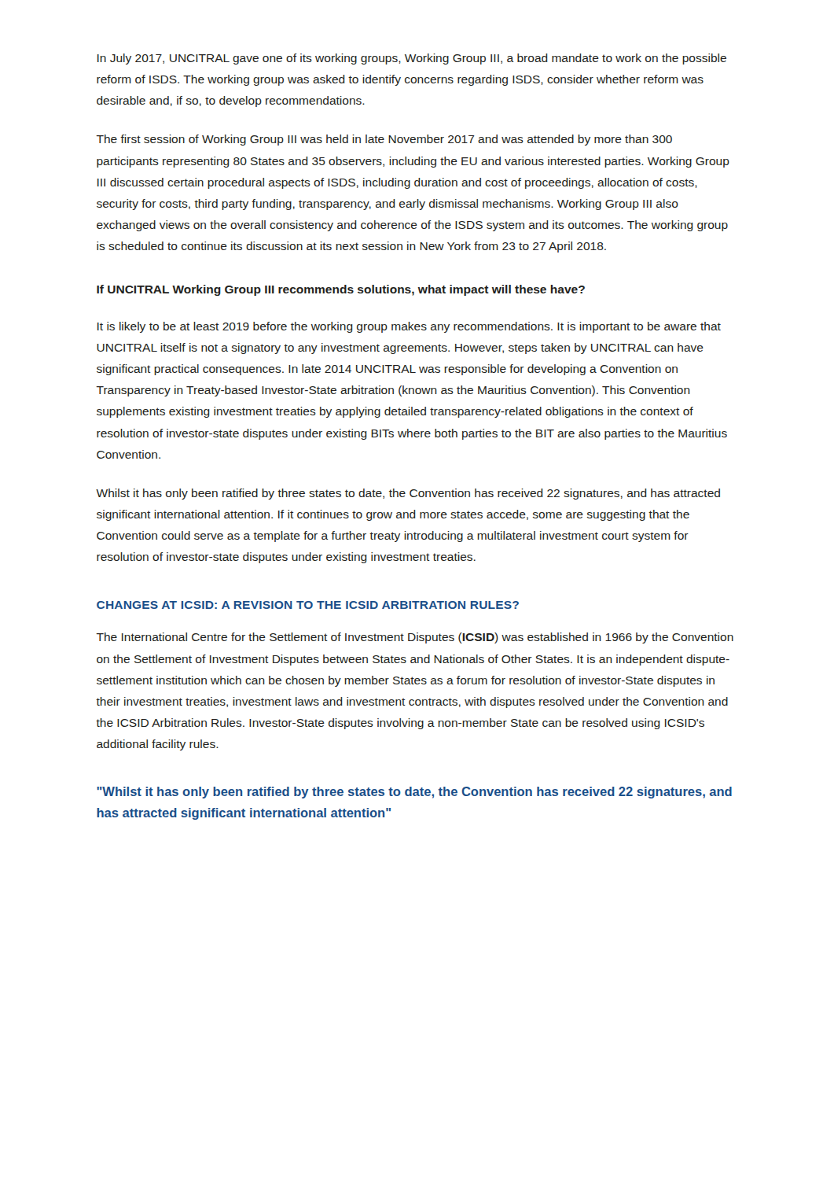In July 2017, UNCITRAL gave one of its working groups, Working Group III, a broad mandate to work on the possible reform of ISDS. The working group was asked to identify concerns regarding ISDS, consider whether reform was desirable and, if so, to develop recommendations.
The first session of Working Group III was held in late November 2017 and was attended by more than 300 participants representing 80 States and 35 observers, including the EU and various interested parties. Working Group III discussed certain procedural aspects of ISDS, including duration and cost of proceedings, allocation of costs, security for costs, third party funding, transparency, and early dismissal mechanisms. Working Group III also exchanged views on the overall consistency and coherence of the ISDS system and its outcomes. The working group is scheduled to continue its discussion at its next session in New York from 23 to 27 April 2018.
If UNCITRAL Working Group III recommends solutions, what impact will these have?
It is likely to be at least 2019 before the working group makes any recommendations. It is important to be aware that UNCITRAL itself is not a signatory to any investment agreements. However, steps taken by UNCITRAL can have significant practical consequences. In late 2014 UNCITRAL was responsible for developing a Convention on Transparency in Treaty-based Investor-State arbitration (known as the Mauritius Convention). This Convention supplements existing investment treaties by applying detailed transparency-related obligations in the context of resolution of investor-state disputes under existing BITs where both parties to the BIT are also parties to the Mauritius Convention.
Whilst it has only been ratified by three states to date, the Convention has received 22 signatures, and has attracted significant international attention. If it continues to grow and more states accede, some are suggesting that the Convention could serve as a template for a further treaty introducing a multilateral investment court system for resolution of investor-state disputes under existing investment treaties.
CHANGES AT ICSID: A REVISION TO THE ICSID ARBITRATION RULES?
The International Centre for the Settlement of Investment Disputes (ICSID) was established in 1966 by the Convention on the Settlement of Investment Disputes between States and Nationals of Other States. It is an independent dispute-settlement institution which can be chosen by member States as a forum for resolution of investor-State disputes in their investment treaties, investment laws and investment contracts, with disputes resolved under the Convention and the ICSID Arbitration Rules. Investor-State disputes involving a non-member State can be resolved using ICSID's additional facility rules.
"Whilst it has only been ratified by three states to date, the Convention has received 22 signatures, and has attracted significant international attention"